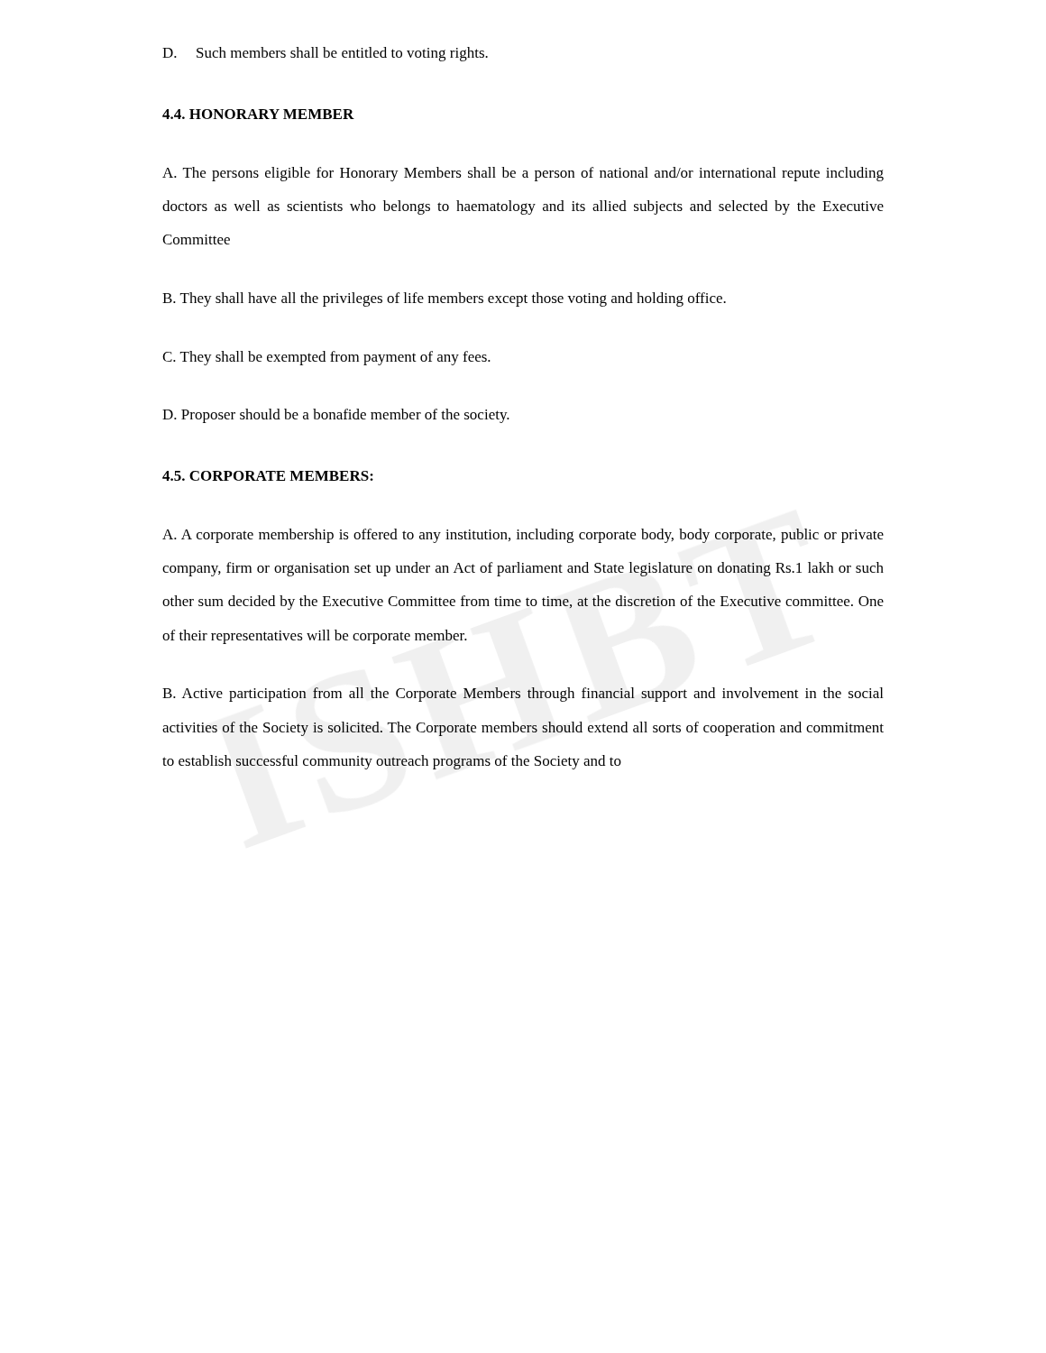ISHBT
D. Such members shall be entitled to voting rights.
4.4. HONORARY MEMBER
A. The persons eligible for Honorary Members shall be a person of national and/or international repute including doctors as well as scientists who belongs to haematology and its allied subjects and selected by the Executive Committee
B. They shall have all the privileges of life members except those voting and holding office.
C. They shall be exempted from payment of any fees.
D. Proposer should be a bonafide member of the society.
4.5. CORPORATE MEMBERS:
A. A corporate membership is offered to any institution, including corporate body, body corporate, public or private company, firm or organisation set up under an Act of parliament and State legislature on donating Rs.1 lakh or such other sum decided by the Executive Committee from time to time, at the discretion of the Executive committee. One of their representatives will be corporate member.
B. Active participation from all the Corporate Members through financial support and involvement in the social activities of the Society is solicited. The Corporate members should extend all sorts of cooperation and commitment to establish successful community outreach programs of the Society and to